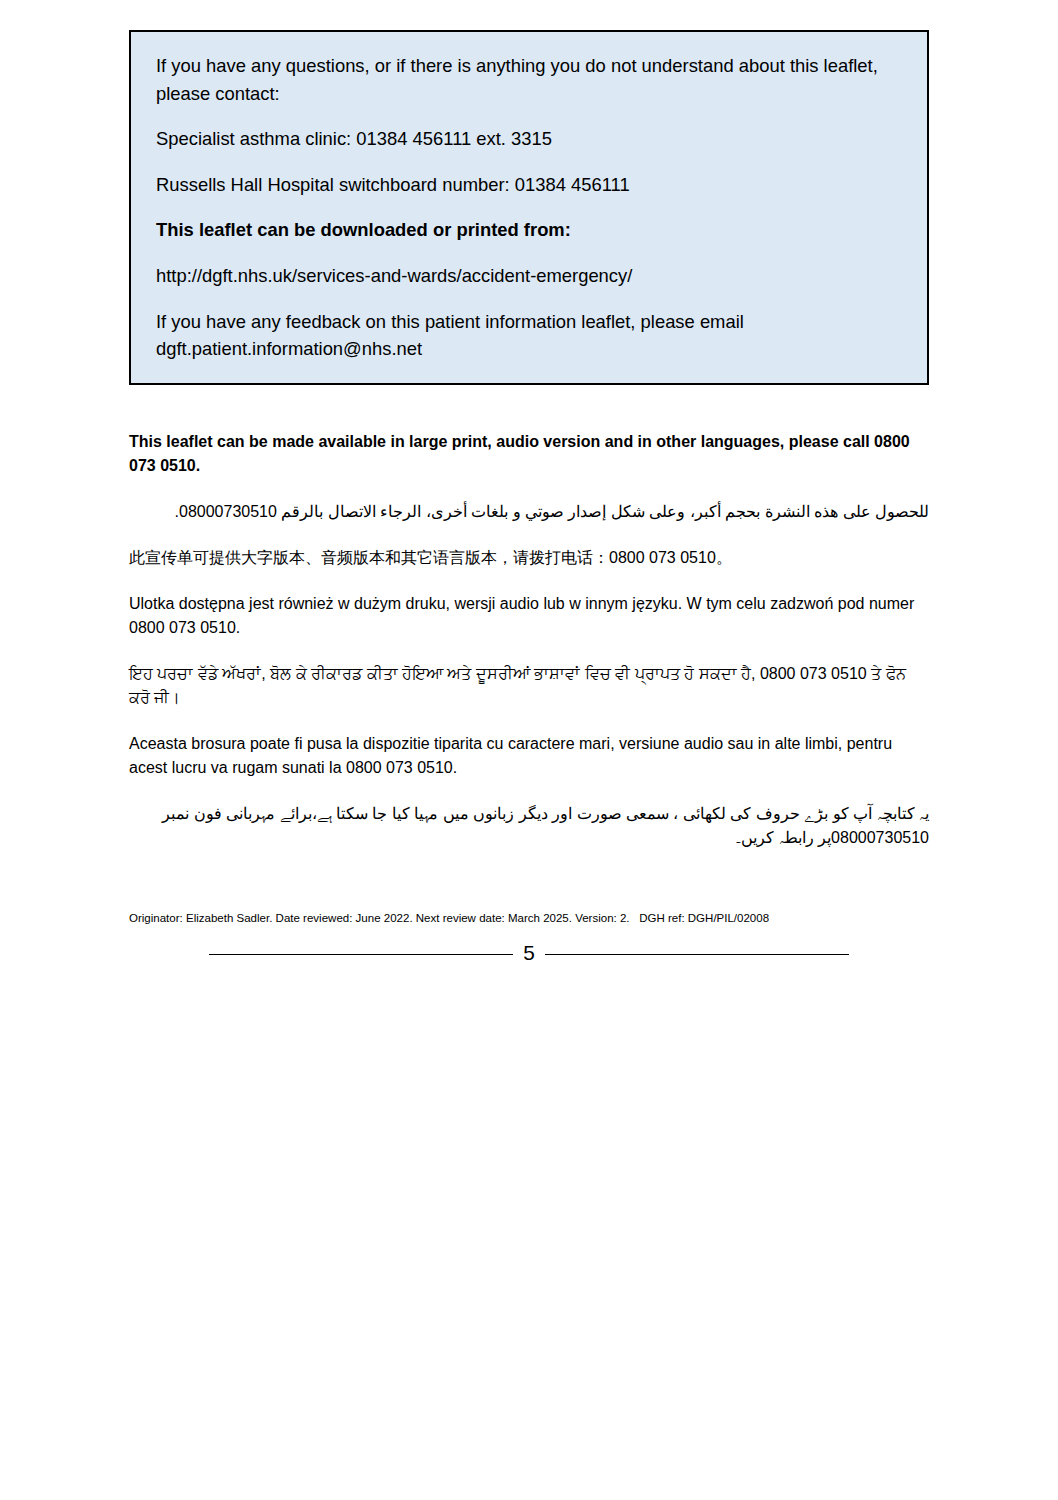If you have any questions, or if there is anything you do not understand about this leaflet, please contact:
Specialist asthma clinic: 01384 456111 ext. 3315
Russells Hall Hospital switchboard number: 01384 456111
This leaflet can be downloaded or printed from:
http://dgft.nhs.uk/services-and-wards/accident-emergency/
If you have any feedback on this patient information leaflet, please email dgft.patient.information@nhs.net
This leaflet can be made available in large print, audio version and in other languages, please call 0800 073 0510.
للحصول على هذه النشرة بحجم أكبر، وعلى شكل إصدار صوتي و بلغات أخرى، الرجاء الاتصال بالرقم 08000730510.
此宣传单可提供大字版本、音频版本和其它语言版本，请拨打电话：0800 073 0510。
Ulotka dostępna jest również w dużym druku, wersji audio lub w innym języku. W tym celu zadzwoń pod numer 0800 073 0510.
ਇਹ ਪਰਚਾ ਵੱਡੇ ਅੱਖਰਾਂ, ਬੋਲ ਕੇ ਰੀਕਾਰਡ ਕੀਤਾ ਹੋਇਆ ਅਤੇ ਦੂਸਰੀਆਂ ਭਾਸ਼ਾਵਾਂ ਵਿਚ ਵੀ ਪ੍ਰਾਪਤ ਹੋ ਸਕਦਾ ਹੈ, 0800 073 0510 ਤੇ ਫੋਨ ਕਰੋ ਜੀ।
Aceasta brosura poate fi pusa la dispozitie tiparita cu caractere mari, versiune audio sau in alte limbi, pentru acest lucru va rugam sunati la 0800 073 0510.
یہ کتابچہ آپ کو بڑے حروف کی لکھائی ، سمعی صورت اور دیگر زبانوں میں مہیا کیا جا سکتا ہے،برائے مہربانی فون نمبر 08000730510پر رابطہ کریں۔
Originator: Elizabeth Sadler. Date reviewed: June 2022. Next review date: March 2025. Version: 2. DGH ref: DGH/PIL/02008
5